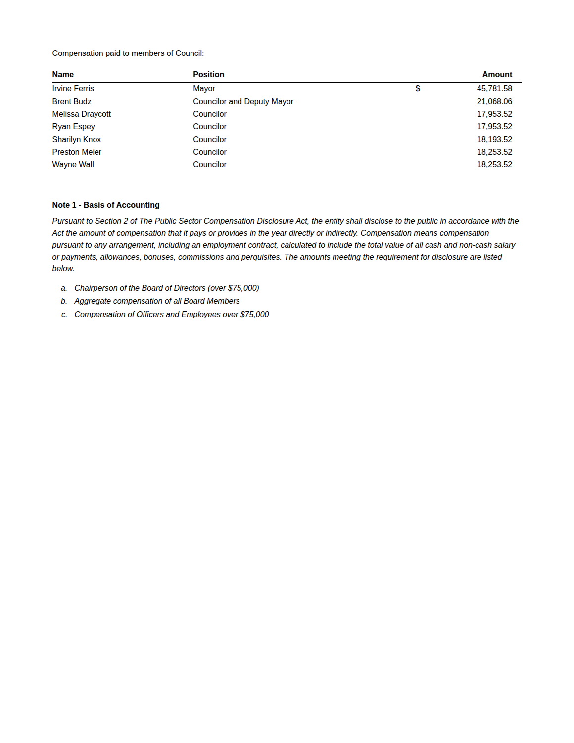Compensation paid to members of Council:
| Name | Position | Amount |
| --- | --- | --- |
| Irvine Ferris | Mayor | $ | 45,781.58 |
| Brent Budz | Councilor and Deputy Mayor | | 21,068.06 |
| Melissa Draycott | Councilor | | 17,953.52 |
| Ryan Espey | Councilor | | 17,953.52 |
| Sharilyn Knox | Councilor | | 18,193.52 |
| Preston Meier | Councilor | | 18,253.52 |
| Wayne Wall | Councilor | | 18,253.52 |
Note 1 - Basis of Accounting
Pursuant to Section 2 of The Public Sector Compensation Disclosure Act, the entity shall disclose to the public in accordance with the Act the amount of compensation that it pays or provides in the year directly or indirectly. Compensation means compensation pursuant to any arrangement, including an employment contract, calculated to include the total value of all cash and non-cash salary or payments, allowances, bonuses, commissions and perquisites. The amounts meeting the requirement for disclosure are listed below.
Chairperson of the Board of Directors (over $75,000)
Aggregate compensation of all Board Members
Compensation of Officers and Employees over $75,000